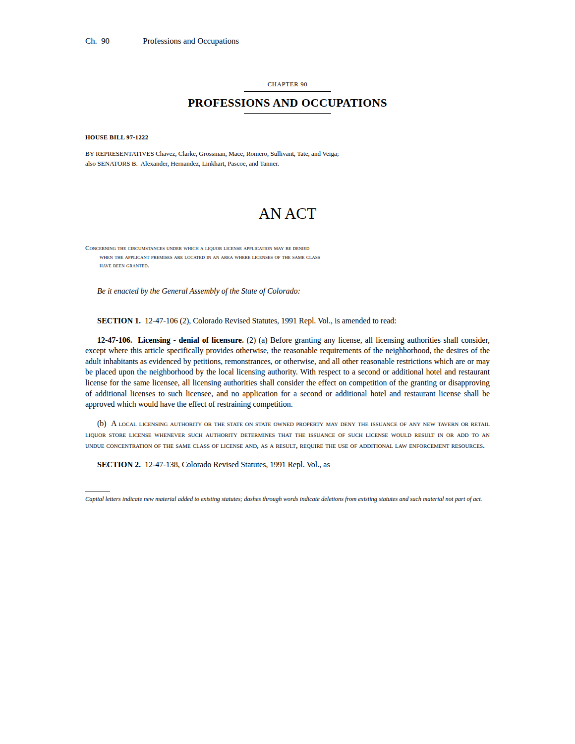Ch. 90 Professions and Occupations
CHAPTER 90
PROFESSIONS AND OCCUPATIONS
HOUSE BILL 97-1222
BY REPRESENTATIVES Chavez, Clarke, Grossman, Mace, Romero, Sullivant, Tate, and Veiga;
also SENATORS B. Alexander, Hernandez, Linkhart, Pascoe, and Tanner.
AN ACT
Concerning the circumstances under which a liquor license application may be denied when the applicant premises are located in an area where licenses of the same class have been granted.
Be it enacted by the General Assembly of the State of Colorado:
SECTION 1. 12-47-106 (2), Colorado Revised Statutes, 1991 Repl. Vol., is amended to read:
12-47-106. Licensing - denial of licensure. (2) (a) Before granting any license, all licensing authorities shall consider, except where this article specifically provides otherwise, the reasonable requirements of the neighborhood, the desires of the adult inhabitants as evidenced by petitions, remonstrances, or otherwise, and all other reasonable restrictions which are or may be placed upon the neighborhood by the local licensing authority. With respect to a second or additional hotel and restaurant license for the same licensee, all licensing authorities shall consider the effect on competition of the granting or disapproving of additional licenses to such licensee, and no application for a second or additional hotel and restaurant license shall be approved which would have the effect of restraining competition.
(b) A local licensing authority or the state on state owned property may deny the issuance of any new tavern or retail liquor store license whenever such authority determines that the issuance of such license would result in or add to an undue concentration of the same class of license and, as a result, require the use of additional law enforcement resources.
SECTION 2. 12-47-138, Colorado Revised Statutes, 1991 Repl. Vol., as
Capital letters indicate new material added to existing statutes; dashes through words indicate deletions from existing statutes and such material not part of act.